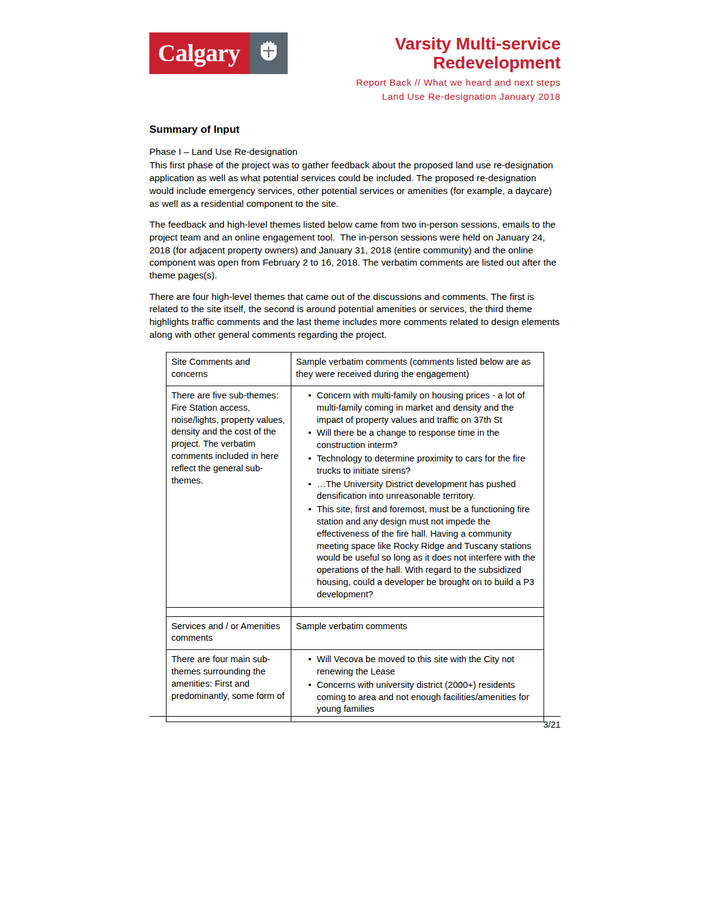Calgary
Varsity Multi-service Redevelopment
Report Back // What we heard and next steps
Land Use Re-designation January 2018
Summary of Input
Phase I – Land Use Re-designation
This first phase of the project was to gather feedback about the proposed land use re-designation application as well as what potential services could be included. The proposed re-designation would include emergency services, other potential services or amenities (for example, a daycare) as well as a residential component to the site.
The feedback and high-level themes listed below came from two in-person sessions, emails to the project team and an online engagement tool. The in-person sessions were held on January 24, 2018 (for adjacent property owners) and January 31, 2018 (entire community) and the online component was open from February 2 to 16, 2018. The verbatim comments are listed out after the theme pages(s).
There are four high-level themes that came out of the discussions and comments. The first is related to the site itself, the second is around potential amenities or services, the third theme highlights traffic comments and the last theme includes more comments related to design elements along with other general comments regarding the project.
| Site Comments and concerns | Sample verbatim comments (comments listed below are as they were received during the engagement) |
| There are five sub-themes: Fire Station access, noise/lights, property values, density and the cost of the project. The verbatim comments included in here reflect the general sub-themes. | Concern with multi-family on housing prices - a lot of multi-family coming in market and density and the impact of property values and traffic on 37th St Will there be a change to response time in the construction interm? Technology to determine proximity to cars for the fire trucks to initiate sirens? …The University District development has pushed densification into unreasonable territory. This site, first and foremost, must be a functioning fire station and any design must not impede the effectiveness of the fire hall. Having a community meeting space like Rocky Ridge and Tuscany stations would be useful so long as it does not interfere with the operations of the hall. With regard to the subsidized housing, could a developer be brought on to build a P3 development? |
| Services and / or Amenities comments | Sample verbatim comments |
| There are four main sub-themes surrounding the amenities: First and predominantly, some form of | Will Vecova be moved to this site with the City not renewing the Lease Concerns with university district (2000+) residents coming to area and not enough facilities/amenities for young families |
3/21